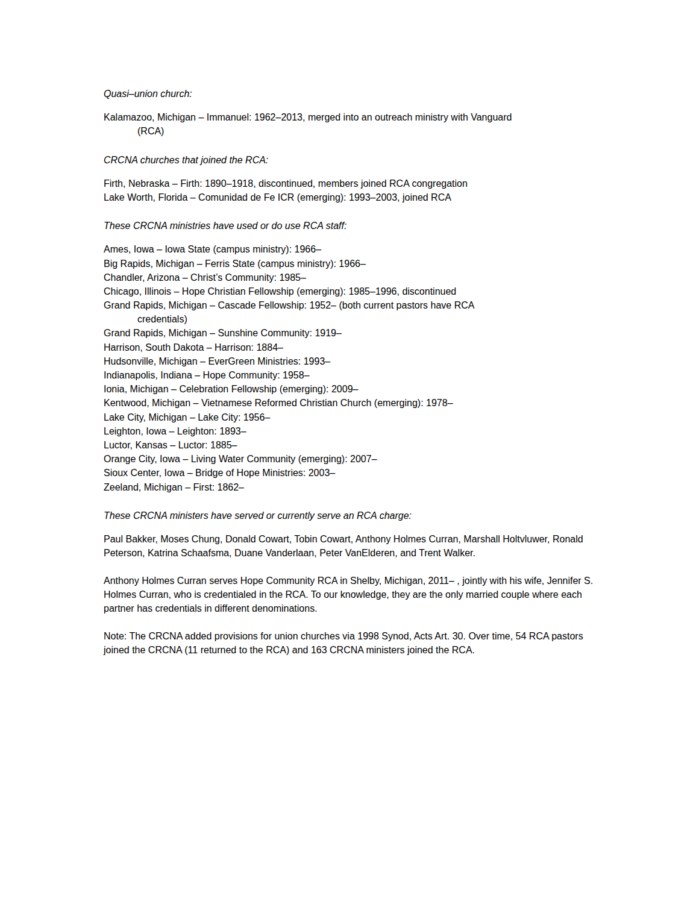Quasi–union church:
Kalamazoo, Michigan – Immanuel: 1962–2013, merged into an outreach ministry with Vanguard (RCA)
CRCNA churches that joined the RCA:
Firth, Nebraska – Firth: 1890–1918, discontinued, members joined RCA congregation
Lake Worth, Florida – Comunidad de Fe ICR (emerging): 1993–2003, joined RCA
These CRCNA ministries have used or do use RCA staff:
Ames, Iowa – Iowa State (campus ministry): 1966–
Big Rapids, Michigan – Ferris State (campus ministry): 1966–
Chandler, Arizona – Christ’s Community: 1985–
Chicago, Illinois – Hope Christian Fellowship (emerging): 1985–1996, discontinued
Grand Rapids, Michigan – Cascade Fellowship: 1952– (both current pastors have RCA credentials)
Grand Rapids, Michigan – Sunshine Community: 1919–
Harrison, South Dakota – Harrison: 1884–
Hudsonville, Michigan – EverGreen Ministries: 1993–
Indianapolis, Indiana – Hope Community: 1958–
Ionia, Michigan – Celebration Fellowship (emerging): 2009–
Kentwood, Michigan – Vietnamese Reformed Christian Church (emerging): 1978–
Lake City, Michigan – Lake City: 1956–
Leighton, Iowa – Leighton: 1893–
Luctor, Kansas – Luctor: 1885–
Orange City, Iowa – Living Water Community (emerging): 2007–
Sioux Center, Iowa – Bridge of Hope Ministries: 2003–
Zeeland, Michigan – First: 1862–
These CRCNA ministers have served or currently serve an RCA charge:
Paul Bakker, Moses Chung, Donald Cowart, Tobin Cowart, Anthony Holmes Curran, Marshall Holtvluwer, Ronald Peterson, Katrina Schaafsma, Duane Vanderlaan, Peter VanElderen, and Trent Walker.
Anthony Holmes Curran serves Hope Community RCA in Shelby, Michigan, 2011– , jointly with his wife, Jennifer S. Holmes Curran, who is credentialed in the RCA. To our knowledge, they are the only married couple where each partner has credentials in different denominations.
Note: The CRCNA added provisions for union churches via 1998 Synod, Acts Art. 30. Over time, 54 RCA pastors joined the CRCNA (11 returned to the RCA) and 163 CRCNA ministers joined the RCA.